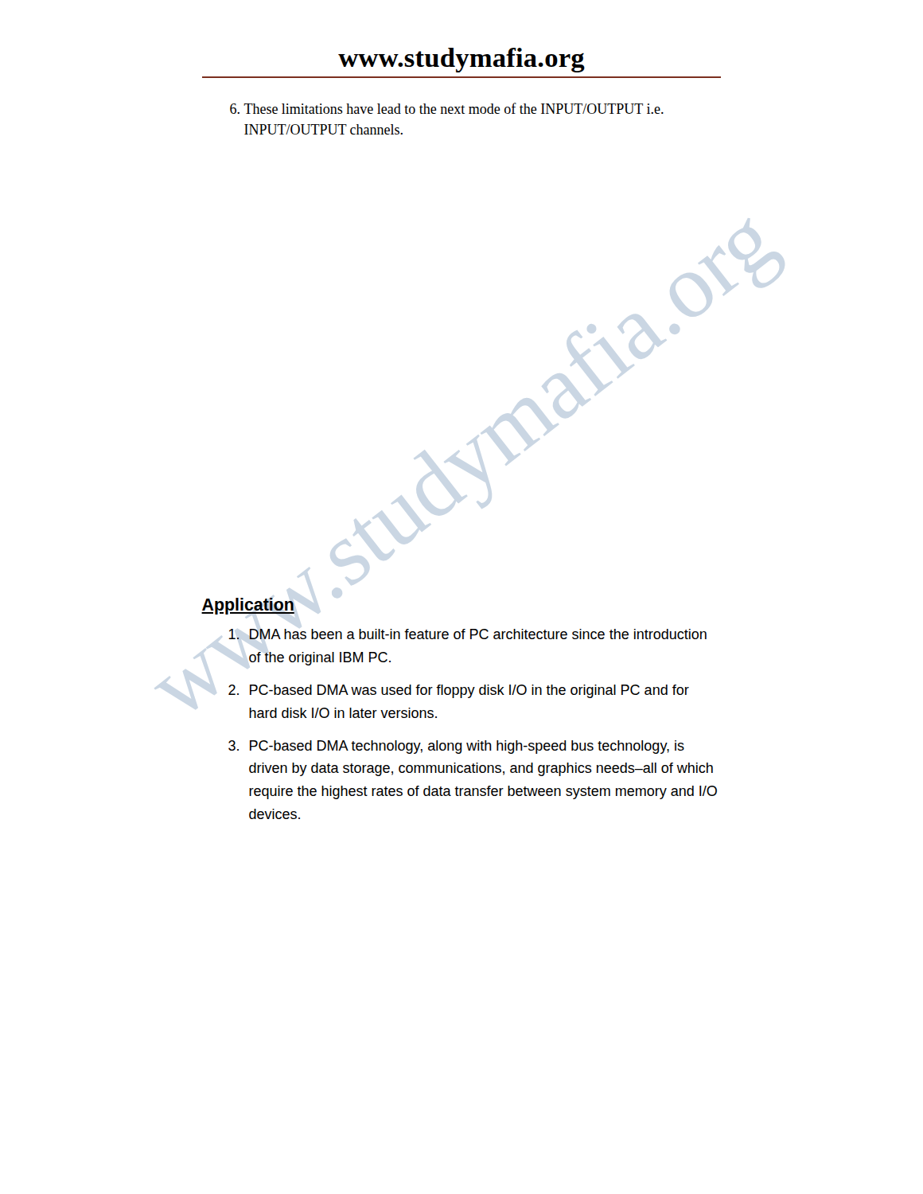www.studymafia.org
These limitations have lead to the next mode of the INPUT/OUTPUT i.e. INPUT/OUTPUT channels.
Application
DMA has been a built-in feature of PC architecture since the introduction of the original IBM PC.
PC-based DMA was used for floppy disk I/O in the original PC and for hard disk I/O in later versions.
PC-based DMA technology, along with high-speed bus technology, is driven by data storage, communications, and graphics needs–all of which require the highest rates of data transfer between system memory and I/O devices.
www.studymafia.org